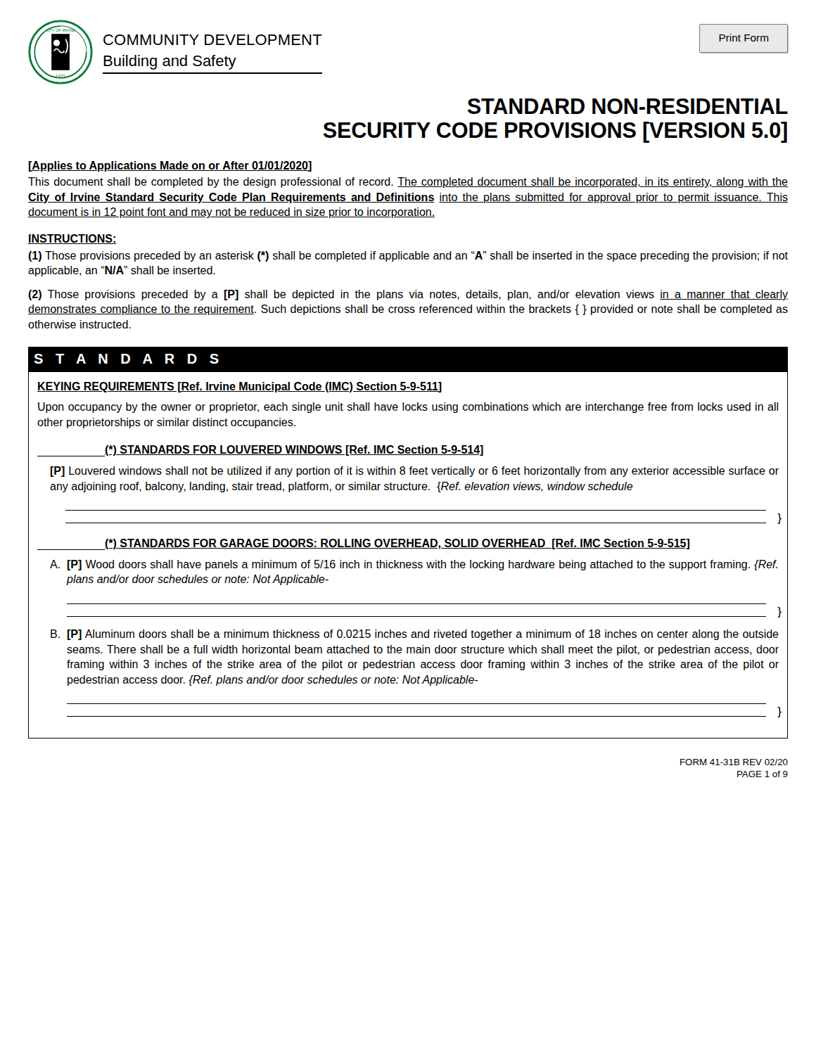CITY OF IRVINE 1971
COMMUNITY DEVELOPMENT
Building and Safety
Print Form
STANDARD NON-RESIDENTIAL
SECURITY CODE PROVISIONS [VERSION 5.0]
[Applies to Applications Made on or After 01/01/2020]
This document shall be completed by the design professional of record. The completed document shall be incorporated, in its entirety, along with the City of Irvine Standard Security Code Plan Requirements and Definitions into the plans submitted for approval prior to permit issuance. This document is in 12 point font and may not be reduced in size prior to incorporation.
INSTRUCTIONS:
(1) Those provisions preceded by an asterisk (*) shall be completed if applicable and an “A” shall be inserted in the space preceding the provision; if not applicable, an “N/A” shall be inserted.
(2) Those provisions preceded by a [P] shall be depicted in the plans via notes, details, plan, and/or elevation views in a manner that clearly demonstrates compliance to the requirement. Such depictions shall be cross referenced within the brackets { } provided or note shall be completed as otherwise instructed.
S T A N D A R D S
KEYING REQUIREMENTS [Ref. Irvine Municipal Code (IMC) Section 5-9-511]
Upon occupancy by the owner or proprietor, each single unit shall have locks using combinations which are interchange free from locks used in all other proprietorships or similar distinct occupancies.
(*) STANDARDS FOR LOUVERED WINDOWS [Ref. IMC Section 5-9-514]
[P] Louvered windows shall not be utilized if any portion of it is within 8 feet vertically or 6 feet horizontally from any exterior accessible surface or any adjoining roof, balcony, landing, stair tread, platform, or similar structure. {Ref. elevation views, window schedule
}
(*) STANDARDS FOR GARAGE DOORS: ROLLING OVERHEAD, SOLID OVERHEAD [Ref. IMC Section 5-9-515]
A. [P] Wood doors shall have panels a minimum of 5/16 inch in thickness with the locking hardware being attached to the support framing. {Ref. plans and/or door schedules or note: Not Applicable-
}
B. [P] Aluminum doors shall be a minimum thickness of 0.0215 inches and riveted together a minimum of 18 inches on center along the outside seams. There shall be a full width horizontal beam attached to the main door structure which shall meet the pilot, or pedestrian access, door framing within 3 inches of the strike area of the pilot or pedestrian access door framing within 3 inches of the strike area of the pilot or pedestrian access door. {Ref. plans and/or door schedules or note: Not Applicable-
}
FORM 41-31B REV 02/20
PAGE 1 of 9